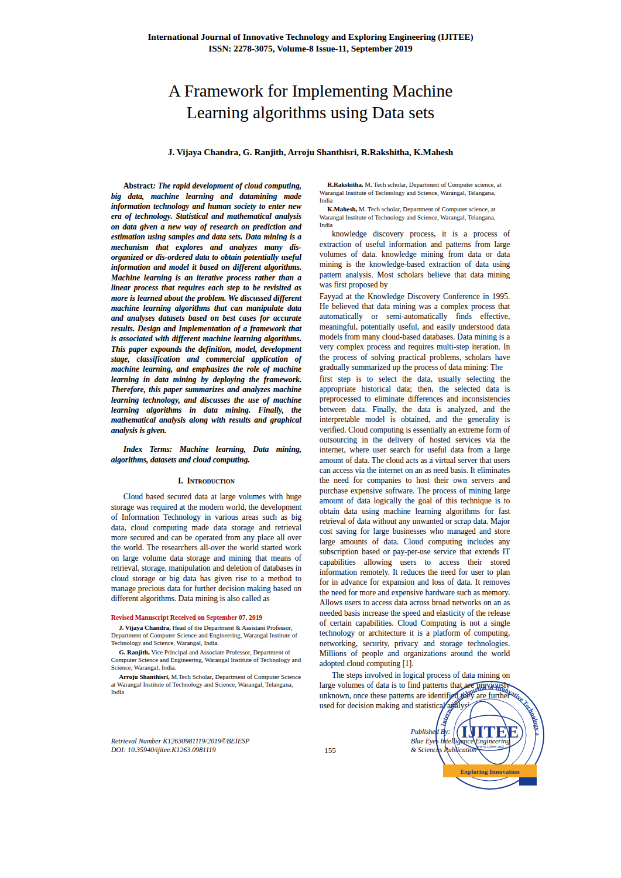International Journal of Innovative Technology and Exploring Engineering (IJITEE)
ISSN: 2278-3075, Volume-8 Issue-11, September 2019
A Framework for Implementing Machine
Learning algorithms using Data sets
J. Vijaya Chandra, G. Ranjith, Arroju Shanthisri, R.Rakshitha, K.Mahesh
Abstract: The rapid development of cloud computing, big data, machine learning and datamining made information technology and human society to enter new era of technology. Statistical and mathematical analysis on data given a new way of research on prediction and estimation using samples and data sets. Data mining is a mechanism that explores and analyzes many dis-organized or dis-ordered data to obtain potentially useful information and model it based on different algorithms. Machine learning is an iterative process rather than a linear process that requires each step to be revisited as more is learned about the problem. We discussed different machine learning algorithms that can manipulate data and analyses datasets based on best cases for accurate results. Design and Implementation of a framework that is associated with different machine learning algorithms. This paper expounds the definition, model, development stage, classification and commercial application of machine learning, and emphasizes the role of machine learning in data mining by deploying the framework. Therefore, this paper summarizes and analyzes machine learning technology, and discusses the use of machine learning algorithms in data mining. Finally, the mathematical analysis along with results and graphical analysis is given.
Index Terms: Machine learning, Data mining, algorithms, datasets and cloud computing.
I. Introduction
Cloud based secured data at large volumes with huge storage was required at the modern world, the development of Information Technology in various areas such as big data, cloud computing made data storage and retrieval more secured and can be operated from any place all over the world. The researchers all-over the world started work on large volume data storage and mining that means of retrieval, storage, manipulation and deletion of databases in cloud storage or big data has given rise to a method to manage precious data for further decision making based on different algorithms. Data mining is also called as
Revised Manuscript Received on September 07, 2019
J. Vijaya Chandra, Head of the Department & Assistant Professor, Department of Computer Science and Engineering, Warangal Institute of Technology and Science, Warangal, India.
G. Ranjith, Vice Principal and Associate Professor, Department of Computer Science and Engineering, Warangal Institute of Technology and Science, Warangal, India.
Arroju Shanthisri, M.Tech Scholar, Department of Computer Science at Warangal Institute of Technology and Science, Warangal, Telangana, India
R.Rakshitha, M. Tech scholar, Department of Computer science, at Warangal Institute of Technology and Science, Warangal, Telangana, India
K.Mahesh, M. Tech scholar, Department of Computer science, at Warangal Institute of Technology and Science, Warangal, Telangana, India
knowledge discovery process, it is a process of extraction of useful information and patterns from large volumes of data. knowledge mining from data or data mining is the knowledge-based extraction of data using pattern analysis. Most scholars believe that data mining was first proposed by
Fayyad at the Knowledge Discovery Conference in 1995. He believed that data mining was a complex process that automatically or semi-automatically finds effective, meaningful, potentially useful, and easily understood data models from many cloud-based databases. Data mining is a very complex process and requires multi-step iteration. In the process of solving practical problems, scholars have gradually summarized up the process of data mining: The
first step is to select the data, usually selecting the appropriate historical data; then, the selected data is preprocessed to eliminate differences and inconsistencies between data. Finally, the data is analyzed, and the interpretable model is obtained, and the generality is verified. Cloud computing is essentially an extreme form of outsourcing in the delivery of hosted services via the internet, where user search for useful data from a large amount of data. The cloud acts as a virtual server that users can access via the internet on an as need basis. It eliminates the need for companies to host their own servers and purchase expensive software. The process of mining large amount of data logically the goal of this technique is to obtain data using machine learning algorithms for fast retrieval of data without any unwanted or scrap data. Major cost saving for large businesses who managed and store large amounts of data. Cloud computing includes any subscription based or pay-per-use service that extends IT capabilities allowing users to access their stored information remotely. It reduces the need for user to plan for in advance for expansion and loss of data. It removes the need for more and expensive hardware such as memory. Allows users to access data across broad networks on an as needed basis increase the speed and elasticity of the release of certain capabilities. Cloud Computing is not a single technology or architecture it is a platform of computing, networking, security, privacy and storage technologies. Millions of people and organizations around the world adopted cloud computing [1].
The steps involved in logical process of data mining on large volumes of data is to find patterns that are previously unknown, once these patterns are identified they are further used for decision making and statistical analysis
International Journal of Innovative Technology and Exploring Engineering IJITEE www.ijitee.org Exploring Innovation
Retrieval Number K12630981119/2019©BEIESP
DOI: 10.35940/ijitee.K1263.0981119
155
Published By:
Blue Eyes Intelligence Engineering
& Sciences Publication